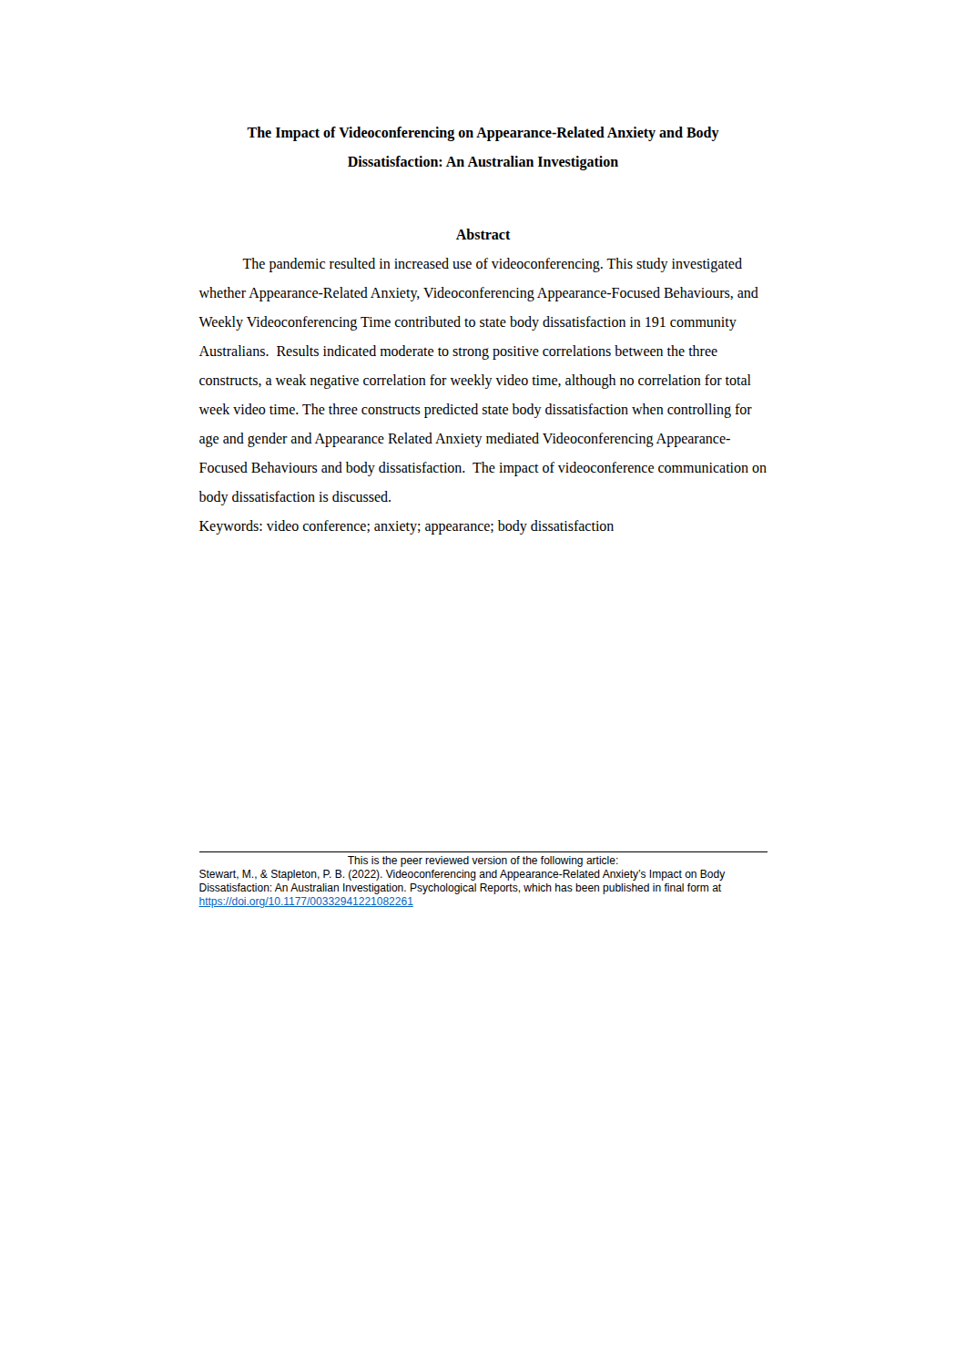The Impact of Videoconferencing on Appearance-Related Anxiety and Body Dissatisfaction: An Australian Investigation
Abstract
The pandemic resulted in increased use of videoconferencing. This study investigated whether Appearance-Related Anxiety, Videoconferencing Appearance-Focused Behaviours, and Weekly Videoconferencing Time contributed to state body dissatisfaction in 191 community Australians. Results indicated moderate to strong positive correlations between the three constructs, a weak negative correlation for weekly video time, although no correlation for total week video time. The three constructs predicted state body dissatisfaction when controlling for age and gender and Appearance Related Anxiety mediated Videoconferencing Appearance-Focused Behaviours and body dissatisfaction. The impact of videoconference communication on body dissatisfaction is discussed.
Keywords: video conference; anxiety; appearance; body dissatisfaction
This is the peer reviewed version of the following article:
Stewart, M., & Stapleton, P. B. (2022). Videoconferencing and Appearance-Related Anxiety’s Impact on Body Dissatisfaction: An Australian Investigation. Psychological Reports, which has been published in final form at https://doi.org/10.1177/00332941221082261